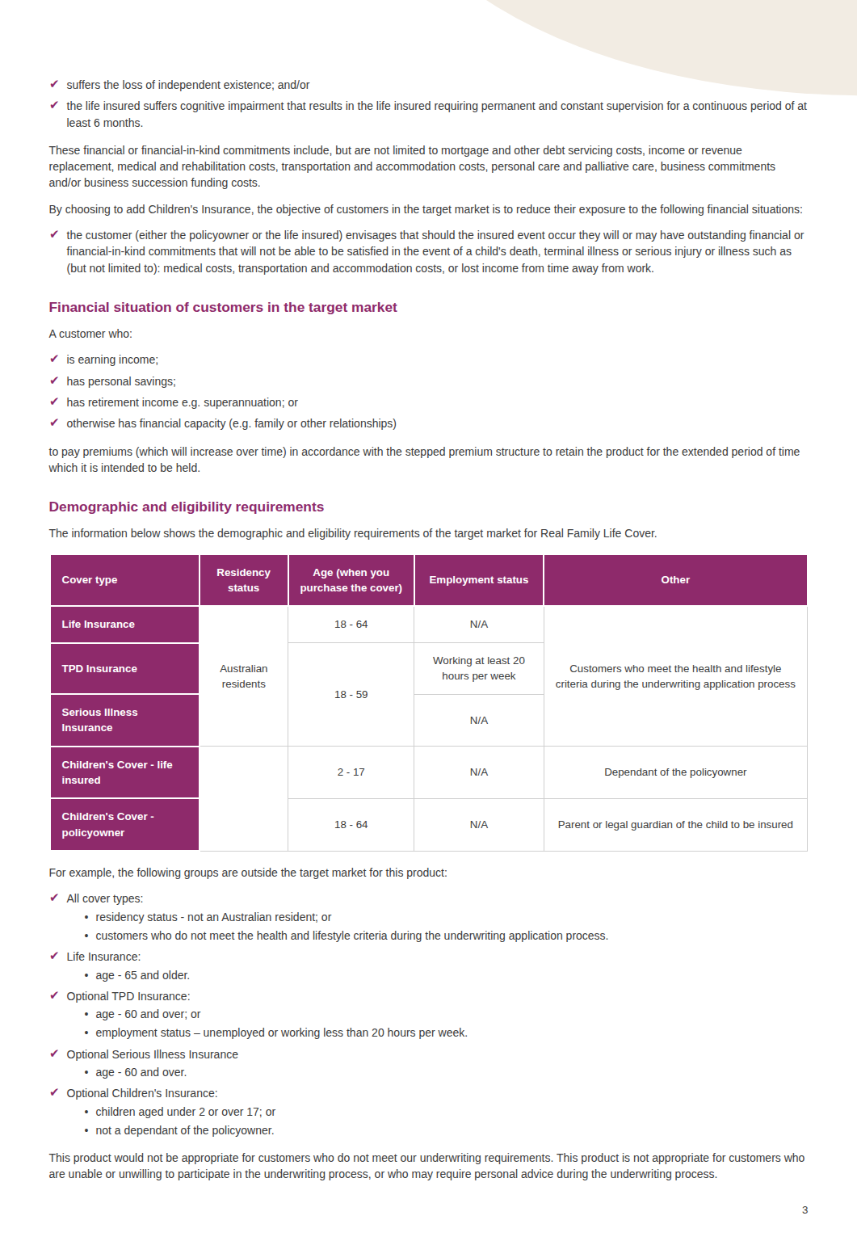suffers the loss of independent existence; and/or
the life insured suffers cognitive impairment that results in the life insured requiring permanent and constant supervision for a continuous period of at least 6 months.
These financial or financial-in-kind commitments include, but are not limited to mortgage and other debt servicing costs, income or revenue replacement, medical and rehabilitation costs, transportation and accommodation costs, personal care and palliative care, business commitments and/or business succession funding costs.
By choosing to add Children's Insurance, the objective of customers in the target market is to reduce their exposure to the following financial situations:
the customer (either the policyowner or the life insured) envisages that should the insured event occur they will or may have outstanding financial or financial-in-kind commitments that will not be able to be satisfied in the event of a child's death, terminal illness or serious injury or illness such as (but not limited to): medical costs, transportation and accommodation costs, or lost income from time away from work.
Financial situation of customers in the target market
A customer who:
is earning income;
has personal savings;
has retirement income e.g. superannuation; or
otherwise has financial capacity (e.g. family or other relationships)
to pay premiums (which will increase over time) in accordance with the stepped premium structure to retain the product for the extended period of time which it is intended to be held.
Demographic and eligibility requirements
The information below shows the demographic and eligibility requirements of the target market for Real Family Life Cover.
| Cover type | Residency status | Age (when you purchase the cover) | Employment status | Other |
| --- | --- | --- | --- | --- |
| Life Insurance | Australian residents | 18 - 64 | N/A | Customers who meet the health and lifestyle criteria during the underwriting application process |
| TPD Insurance | 18 - 59 | Working at least 20 hours per week |
| Serious Illness Insurance | N/A |
| Children's Cover - life insured | | 2 - 17 | N/A | Dependant of the policyowner |
| Children's Cover - policyowner | 18 - 64 | N/A | Parent or legal guardian of the child to be insured |
For example, the following groups are outside the target market for this product:
All cover types:
residency status - not an Australian resident; or
customers who do not meet the health and lifestyle criteria during the underwriting application process.
Life Insurance:
age - 65 and older.
Optional TPD Insurance:
age - 60 and over; or
employment status – unemployed or working less than 20 hours per week.
Optional Serious Illness Insurance
age - 60 and over.
Optional Children's Insurance:
children aged under 2 or over 17; or
not a dependant of the policyowner.
This product would not be appropriate for customers who do not meet our underwriting requirements. This product is not appropriate for customers who are unable or unwilling to participate in the underwriting process, or who may require personal advice during the underwriting process.
3